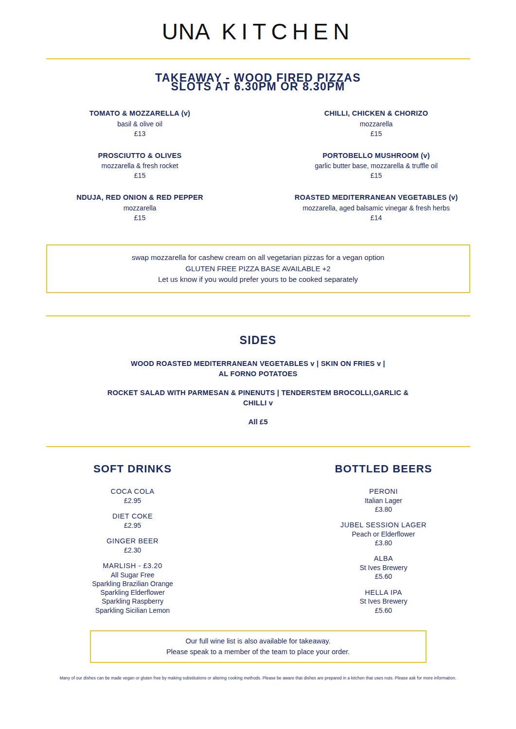UNA KITCHEN
TAKEAWAY - WOOD FIRED PIZZAS SLOTS AT 6.30PM OR 8.30PM
TOMATO & MOZZARELLA (v)
basil & olive oil
£13
CHILLI, CHICKEN & CHORIZO
mozzarella
£15
PROSCIUTTO & OLIVES
mozzarella & fresh rocket
£15
PORTOBELLO MUSHROOM (v)
garlic butter base, mozzarella & truffle oil
£15
NDUJA, RED ONION & RED PEPPER
mozzarella
£15
ROASTED MEDITERRANEAN VEGETABLES (v)
mozzarella, aged balsamic vinegar & fresh herbs
£14
swap mozzarella for cashew cream on all vegetarian pizzas for a vegan option
GLUTEN FREE PIZZA BASE AVAILABLE +2
Let us know if you would prefer yours to be cooked separately
SIDES
WOOD ROASTED MEDITERRANEAN VEGETABLES v | SKIN ON FRIES v |
AL FORNO POTATOES
ROCKET SALAD WITH PARMESAN & PINENUTS | TENDERSTEM BROCOLLI,GARLIC &
CHILLI v
All £5
SOFT DRINKS
COCA COLA
£2.95
DIET COKE
£2.95
GINGER BEER
£2.30
MARLISH - £3.20
All Sugar Free
Sparkling Brazilian Orange
Sparkling Elderflower
Sparkling Raspberry
Sparkling Sicilian Lemon
BOTTLED BEERS
PERONI
Italian Lager
£3.80
JUBEL SESSION LAGER
Peach or Elderflower
£3.80
ALBA
St Ives Brewery
£5.60
HELLA IPA
St Ives Brewery
£5.60
Our full wine list is also available for takeaway.
Please speak to a member of the team to place your order.
Many of our dishes can be made vegan or gluten free by making substitutions or altering cooking methods. Please be aware that dishes are prepared in a kitchen that uses nuts. Please ask for more information.